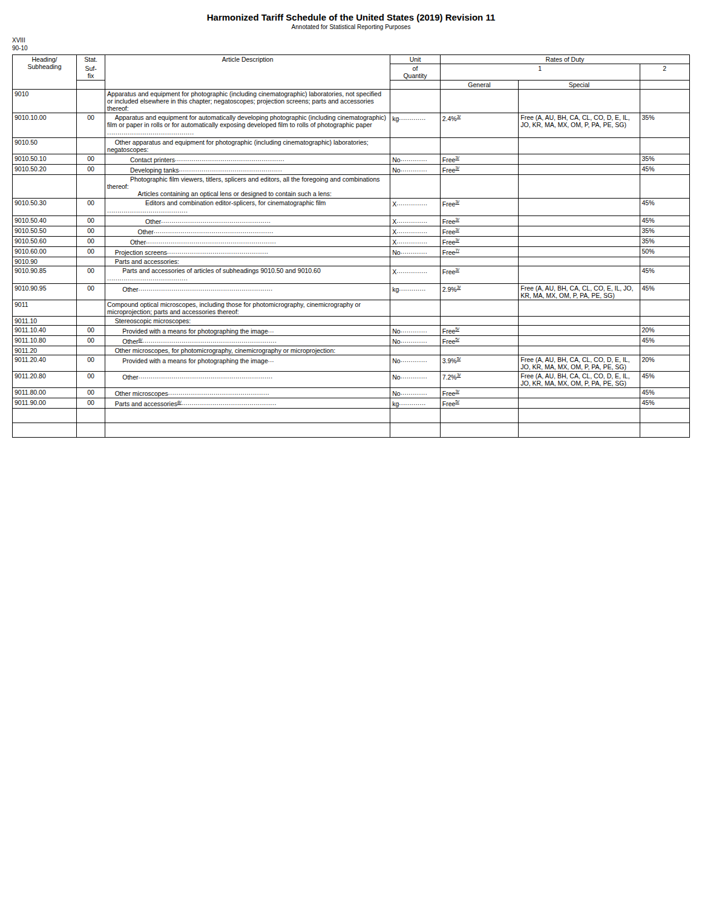Harmonized Tariff Schedule of the United States (2019) Revision 11
Annotated for Statistical Reporting Purposes
XVIII
90-10
| Heading/ Subheading | Stat. | Article Description | Unit | Rates of Duty |
| --- | --- | --- | --- | --- |
| Suf- fix | of Quantity | 1 | 2 |
| | | | | General | Special | |
| 9010 | | Apparatus and equipment for photographic (including cinematographic) laboratories, not specified or included elsewhere in this chapter; negatoscopes; projection screens; parts and accessories thereof: | | | | |
| 9010.10.00 | 00 | Apparatus and equipment for automatically developing photographic (including cinematographic) film or paper in rolls or for automatically exposing developed film to rolls of photographic paper .......................................... | kg ............. | 2.4% 3/ | Free (A, AU, BH, CA, CL, CO, D, E, IL, JO, KR, MA, MX, OM, P, PA, PE, SG) | 35% |
| 9010.50 | | Other apparatus and equipment for photographic (including cinematographic) laboratories; negatoscopes: | | | | |
| 9010.50.10 | 00 | Contact printers ..................................................... | No ............. | Free 3/ | | 35% |
| 9010.50.20 | 00 | Developing tanks .................................................. | No ............. | Free 3/ | | 45% |
| | | Photographic film viewers, titlers, splicers and editors, all the foregoing and combinations thereof: Articles containing an optical lens or designed to contain such a lens: | | | | |
| 9010.50.30 | 00 | Editors and combination editor-splicers, for cinematographic film ....................................... | X ............... | Free 3/ | | 45% |
| 9010.50.40 | 00 | Other ..................................................... | X ............... | Free 3/ | | 45% |
| 9010.50.50 | 00 | Other .......................................................... | X ............... | Free 3/ | | 35% |
| 9010.50.60 | 00 | Other ............................................................... | X ............... | Free 3/ | | 35% |
| 9010.60.00 | 00 | Projection screens ................................................. | No ............. | Free 7/ | | 50% |
| 9010.90 | | Parts and accessories: | | | | |
| 9010.90.85 | 00 | Parts and accessories of articles of subheadings 9010.50 and 9010.60 ....................................... | X ............... | Free 3/ | | 45% |
| 9010.90.95 | 00 | Other ................................................................. | kg ............. | 2.9% 3/ | Free (A, AU, BH, CA, CL, CO, E, IL, JO, KR, MA, MX, OM, P, PA, PE, SG) | 45% |
| 9011 | | Compound optical microscopes, including those for photomicrography, cinemicrography or microprojection; parts and accessories thereof: | | | | |
| 9011.10 | | Stereoscopic microscopes: | | | | |
| 9011.10.40 | 00 | Provided with a means for photographing the image ... | No ............. | Free 5/ | | 20% |
| 9011.10.80 | 00 | Other 8/ ................................................................. | No ............. | Free 5/ | | 45% |
| 9011.20 | | Other microscopes, for photomicrography, cinemicrography or microprojection: | | | | |
| 9011.20.40 | 00 | Provided with a means for photographing the image ... | No ............. | 3.9% 5/ | Free (A, AU, BH, CA, CL, CO, D, E, IL, JO, KR, MA, MX, OM, P, PA, PE, SG) | 20% |
| 9011.20.80 | 00 | Other ................................................................. | No ............. | 7.2% 3/ | Free (A, AU, BH, CA, CL, CO, D, E, IL, JO, KR, MA, MX, OM, P, PA, PE, SG) | 45% |
| 9011.80.00 | 00 | Other microscopes ................................................. | No ............. | Free 3/ | | 45% |
| 9011.90.00 | 00 | Parts and accessories 8/ .............................................. | kg ............. | Free 5/ | | 45% |